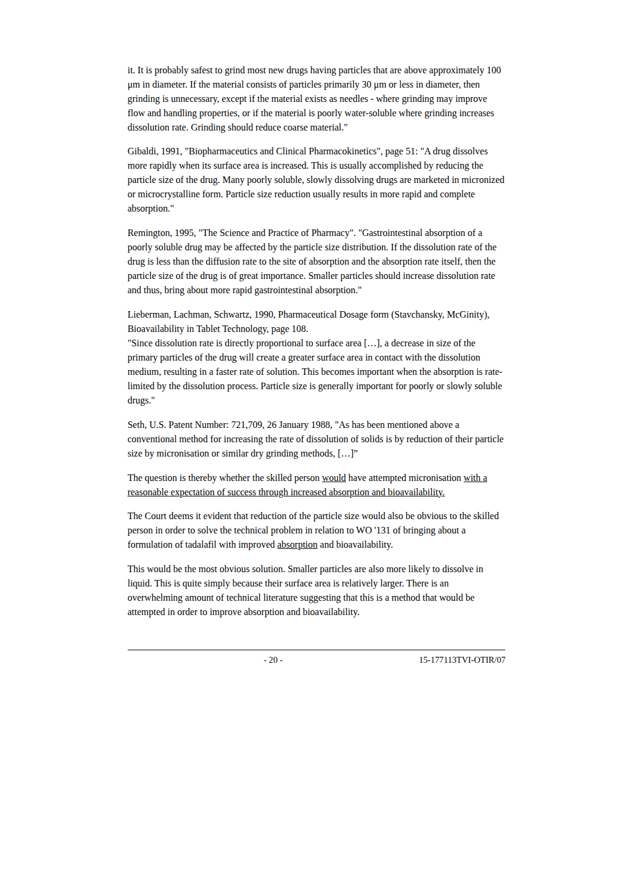it. It is probably safest to grind most new drugs having particles that are above approximately 100 μm in diameter. If the material consists of particles primarily 30 μm or less in diameter, then grinding is unnecessary, except if the material exists as needles - where grinding may improve flow and handling properties, or if the material is poorly water-soluble where grinding increases dissolution rate. Grinding should reduce coarse material."
Gibaldi, 1991, "Biopharmaceutics and Clinical Pharmacokinetics", page 51: "A drug dissolves more rapidly when its surface area is increased. This is usually accomplished by reducing the particle size of the drug. Many poorly soluble, slowly dissolving drugs are marketed in micronized or microcrystalline form. Particle size reduction usually results in more rapid and complete absorption."
Remington, 1995, "The Science and Practice of Pharmacy". "Gastrointestinal absorption of a poorly soluble drug may be affected by the particle size distribution. If the dissolution rate of the drug is less than the diffusion rate to the site of absorption and the absorption rate itself, then the particle size of the drug is of great importance. Smaller particles should increase dissolution rate and thus, bring about more rapid gastrointestinal absorption."
Lieberman, Lachman, Schwartz, 1990, Pharmaceutical Dosage form (Stavchansky, McGinity), Bioavailability in Tablet Technology, page 108.
"Since dissolution rate is directly proportional to surface area […], a decrease in size of the primary particles of the drug will create a greater surface area in contact with the dissolution medium, resulting in a faster rate of solution. This becomes important when the absorption is rate-limited by the dissolution process. Particle size is generally important for poorly or slowly soluble drugs."
Seth, U.S. Patent Number: 721,709, 26 January 1988, "As has been mentioned above a conventional method for increasing the rate of dissolution of solids is by reduction of their particle size by micronisation or similar dry grinding methods, […]”
The question is thereby whether the skilled person would have attempted micronisation with a reasonable expectation of success through increased absorption and bioavailability.
The Court deems it evident that reduction of the particle size would also be obvious to the skilled person in order to solve the technical problem in relation to WO '131 of bringing about a formulation of tadalafil with improved absorption and bioavailability.
This would be the most obvious solution. Smaller particles are also more likely to dissolve in liquid. This is quite simply because their surface area is relatively larger. There is an overwhelming amount of technical literature suggesting that this is a method that would be attempted in order to improve absorption and bioavailability.
- 20 -
15-177113TVI-OTIR/07